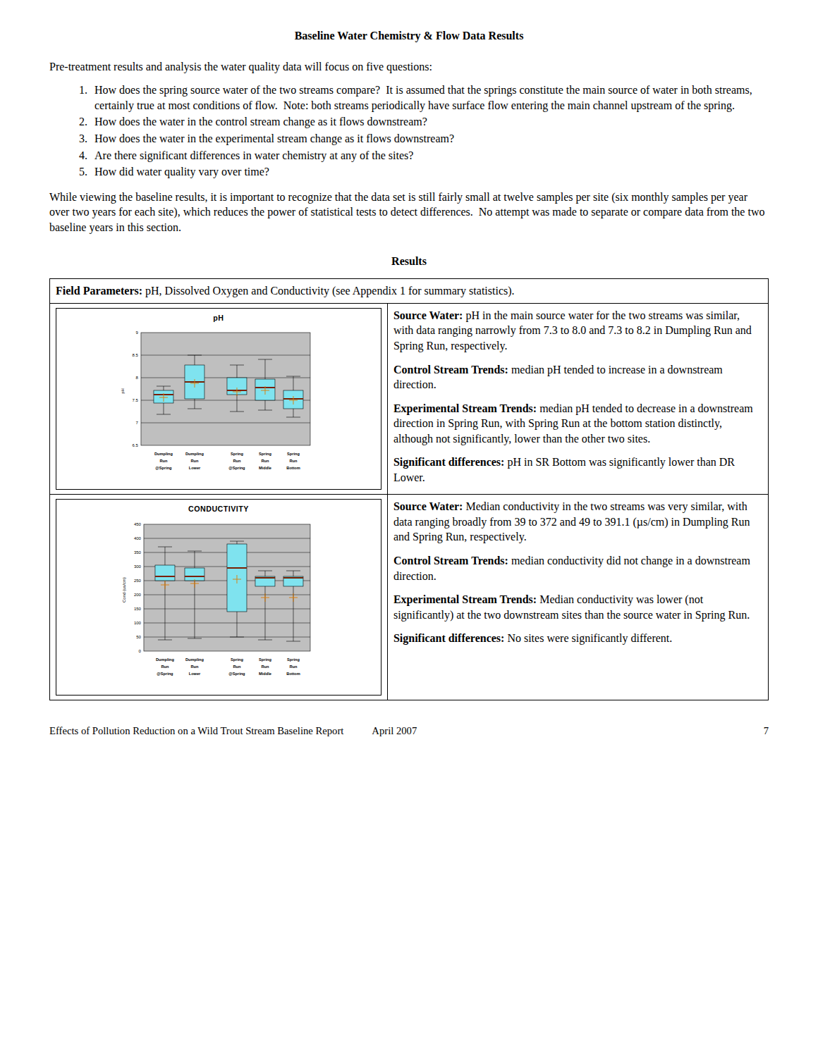Baseline Water Chemistry & Flow Data Results
Pre-treatment results and analysis the water quality data will focus on five questions:
How does the spring source water of the two streams compare? It is assumed that the springs constitute the main source of water in both streams, certainly true at most conditions of flow. Note: both streams periodically have surface flow entering the main channel upstream of the spring.
How does the water in the control stream change as it flows downstream?
How does the water in the experimental stream change as it flows downstream?
Are there significant differences in water chemistry at any of the sites?
How did water quality vary over time?
While viewing the baseline results, it is important to recognize that the data set is still fairly small at twelve samples per site (six monthly samples per year over two years for each site), which reduces the power of statistical tests to detect differences. No attempt was made to separate or compare data from the two baseline years in this section.
Results
| Field Parameters: pH, Dissolved Oxygen and Conductivity (see Appendix 1 for summary statistics). |
| --- |
| pH 9 8.5 8 7.5 7 6.5 pH Dumpling Run @Spring Dumpling Run Lower Spring Run @Spring Spring Run Middle Spring Run Bottom | Source Water: pH in the main source water for the two streams was similar, with data ranging narrowly from 7.3 to 8.0 and 7.3 to 8.2 in Dumpling Run and Spring Run, respectively. Control Stream Trends: median pH tended to increase in a downstream direction. Experimental Stream Trends: median pH tended to decrease in a downstream direction in Spring Run, with Spring Run at the bottom station distinctly, although not significantly, lower than the other two sites. Significant differences: pH in SR Bottom was significantly lower than DR Lower. |
| CONDUCTIVITY 450 400 350 300 250 200 150 100 50 0 Cond (us/cm) Dumpling Run @Spring Dumpling Run Lower Spring Run @Spring Spring Run Middle Spring Run Bottom | Source Water: Median conductivity in the two streams was very similar, with data ranging broadly from 39 to 372 and 49 to 391.1 (µs/cm) in Dumpling Run and Spring Run, respectively. Control Stream Trends: median conductivity did not change in a downstream direction. Experimental Stream Trends: Median conductivity was lower (not significantly) at the two downstream sites than the source water in Spring Run. Significant differences: No sites were significantly different. |
Effects of Pollution Reduction on a Wild Trout Stream Baseline Report April 2007 7